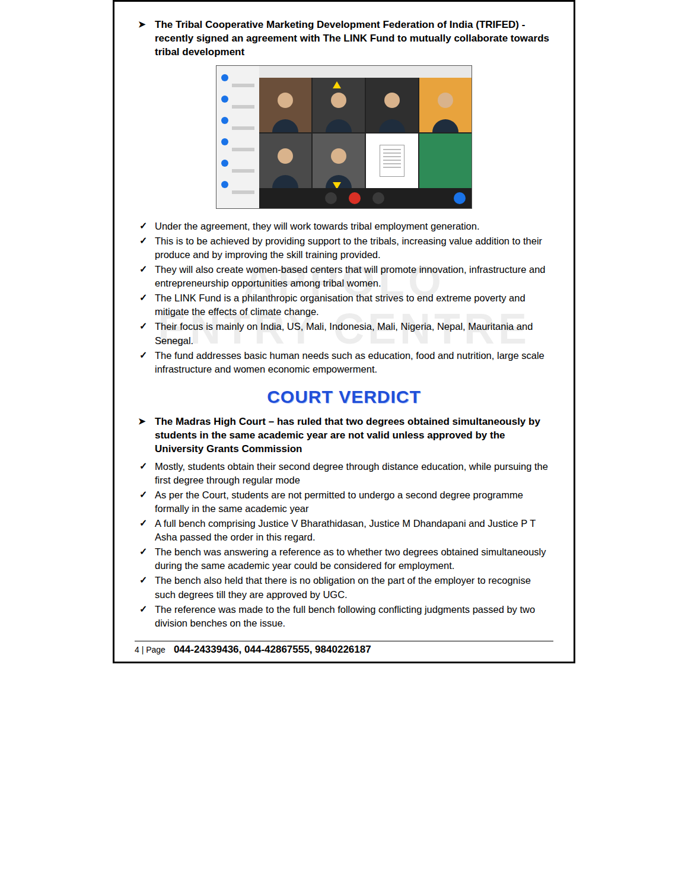APPOLO
ENTRY CENTRE
The Tribal Cooperative Marketing Development Federation of India (TRIFED) - recently signed an agreement with The LINK Fund to mutually collaborate towards tribal development
Under the agreement, they will work towards tribal employment generation.
This is to be achieved by providing support to the tribals, increasing value addition to their produce and by improving the skill training provided.
They will also create women-based centers that will promote innovation, infrastructure and entrepreneurship opportunities among tribal women.
The LINK Fund is a philanthropic organisation that strives to end extreme poverty and mitigate the effects of climate change.
Their focus is mainly on India, US, Mali, Indonesia, Mali, Nigeria, Nepal, Mauritania and Senegal.
The fund addresses basic human needs such as education, food and nutrition, large scale infrastructure and women economic empowerment.
COURT VERDICT
The Madras High Court – has ruled that two degrees obtained simultaneously by students in the same academic year are not valid unless approved by the University Grants Commission
Mostly, students obtain their second degree through distance education, while pursuing the first degree through regular mode
As per the Court, students are not permitted to undergo a second degree programme formally in the same academic year
A full bench comprising Justice V Bharathidasan, Justice M Dhandapani and Justice P T Asha passed the order in this regard.
The bench was answering a reference as to whether two degrees obtained simultaneously during the same academic year could be considered for employment.
The bench also held that there is no obligation on the part of the employer to recognise such degrees till they are approved by UGC.
The reference was made to the full bench following conflicting judgments passed by two division benches on the issue.
4 | Page 044-24339436, 044-42867555, 9840226187